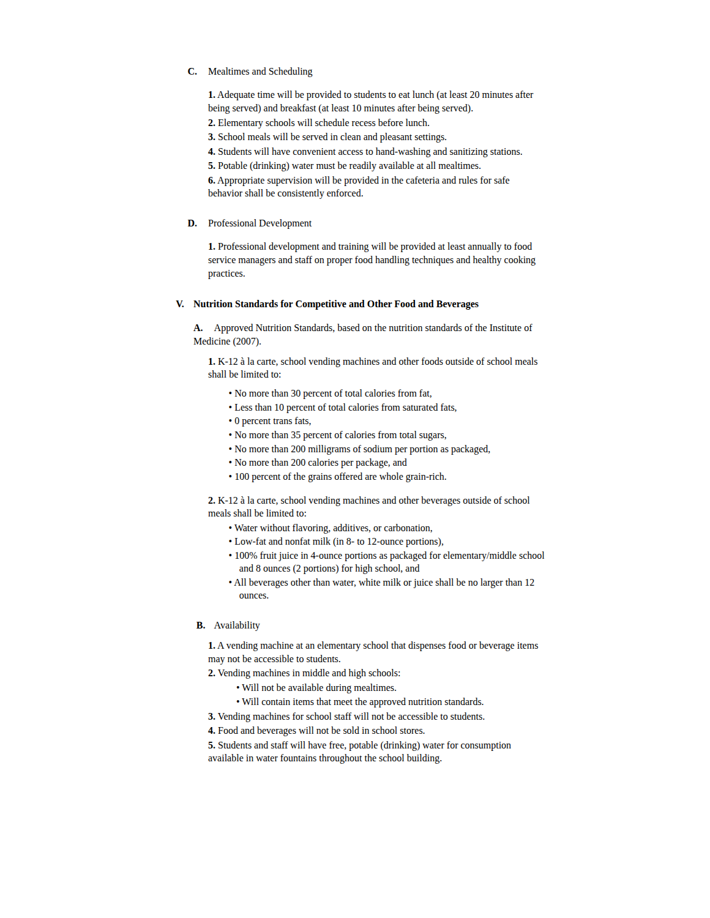C. Mealtimes and Scheduling
1. Adequate time will be provided to students to eat lunch (at least 20 minutes after being served) and breakfast (at least 10 minutes after being served).
2. Elementary schools will schedule recess before lunch.
3. School meals will be served in clean and pleasant settings.
4. Students will have convenient access to hand-washing and sanitizing stations.
5. Potable (drinking) water must be readily available at all mealtimes.
6. Appropriate supervision will be provided in the cafeteria and rules for safe behavior shall be consistently enforced.
D. Professional Development
1. Professional development and training will be provided at least annually to food service managers and staff on proper food handling techniques and healthy cooking practices.
V. Nutrition Standards for Competitive and Other Food and Beverages
A. Approved Nutrition Standards, based on the nutrition standards of the Institute of Medicine (2007).
1. K-12 à la carte, school vending machines and other foods outside of school meals shall be limited to:
• No more than 30 percent of total calories from fat,
• Less than 10 percent of total calories from saturated fats,
• 0 percent trans fats,
• No more than 35 percent of calories from total sugars,
• No more than 200 milligrams of sodium per portion as packaged,
• No more than 200 calories per package, and
• 100 percent of the grains offered are whole grain-rich.
2. K-12 à la carte, school vending machines and other beverages outside of school meals shall be limited to:
• Water without flavoring, additives, or carbonation,
• Low-fat and nonfat milk (in 8- to 12-ounce portions),
• 100% fruit juice in 4-ounce portions as packaged for elementary/middle school and 8 ounces (2 portions) for high school, and
• All beverages other than water, white milk or juice shall be no larger than 12 ounces.
B. Availability
1. A vending machine at an elementary school that dispenses food or beverage items may not be accessible to students.
2. Vending machines in middle and high schools:
• Will not be available during mealtimes.
• Will contain items that meet the approved nutrition standards.
3. Vending machines for school staff will not be accessible to students.
4. Food and beverages will not be sold in school stores.
5. Students and staff will have free, potable (drinking) water for consumption available in water fountains throughout the school building.